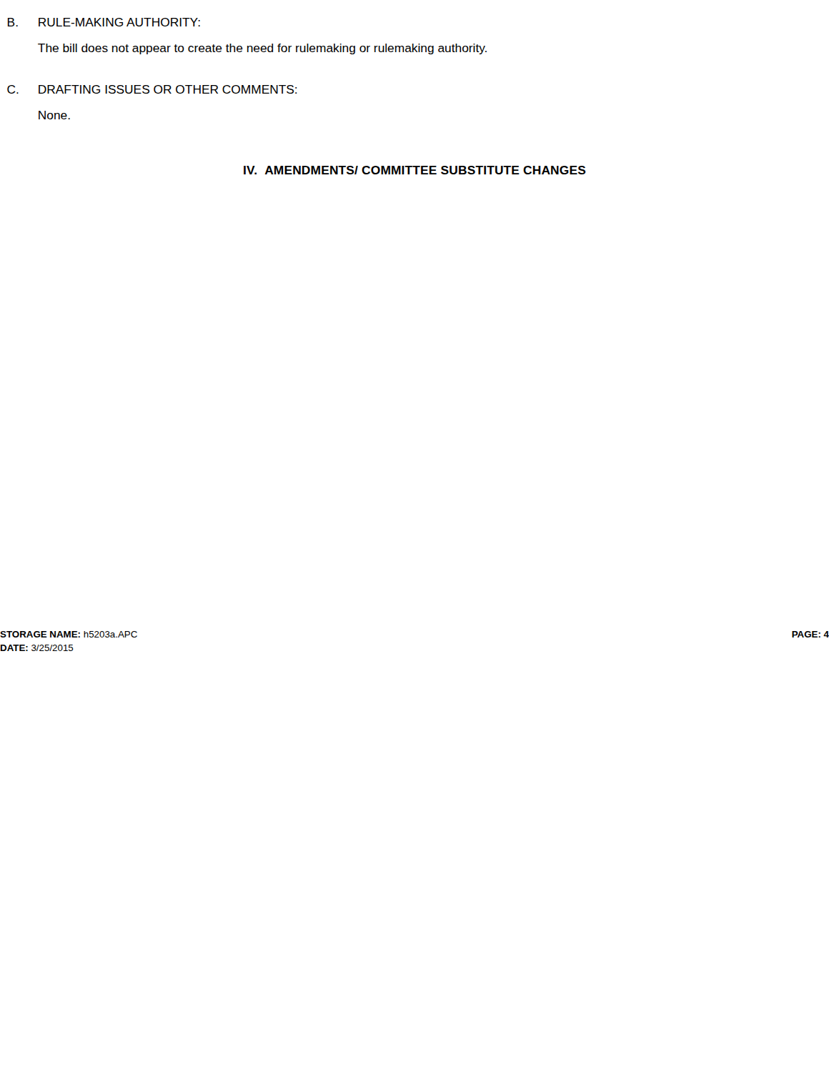B.
RULE-MAKING AUTHORITY:
The bill does not appear to create the need for rulemaking or rulemaking authority.
C.
DRAFTING ISSUES OR OTHER COMMENTS:
None.
IV. AMENDMENTS/ COMMITTEE SUBSTITUTE CHANGES
STORAGE NAME: h5203a.APC
DATE: 3/25/2015
PAGE: 4